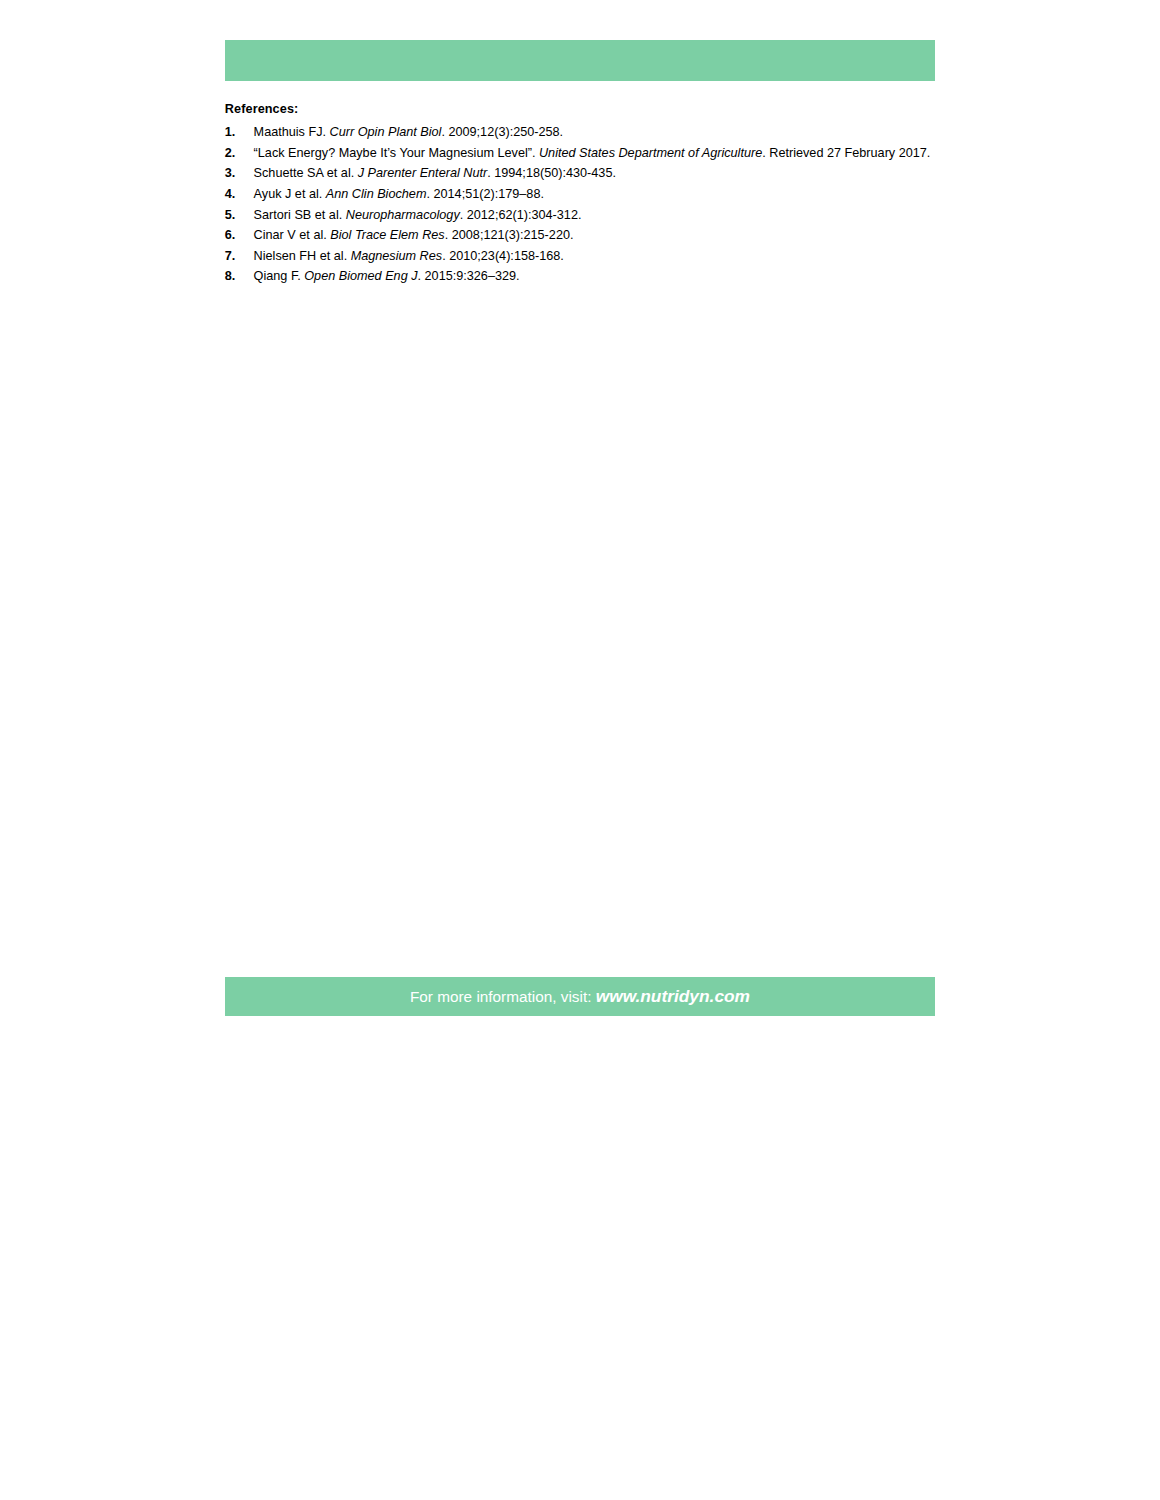References:
1. Maathuis FJ. Curr Opin Plant Biol. 2009;12(3):250-258.
2.“Lack Energy? Maybe It’s Your Magnesium Level”. United States Department of Agriculture. Retrieved 27 February 2017.
3. Schuette SA et al. J Parenter Enteral Nutr. 1994;18(50):430-435.
4. Ayuk J et al. Ann Clin Biochem. 2014;51(2):179–88.
5. Sartori SB et al. Neuropharmacology. 2012;62(1):304-312.
6. Cinar V et al. Biol Trace Elem Res. 2008;121(3):215-220.
7. Nielsen FH et al. Magnesium Res. 2010;23(4):158-168.
8. Qiang F. Open Biomed Eng J. 2015:9:326–329.
For more information, visit: www.nutridyn.com